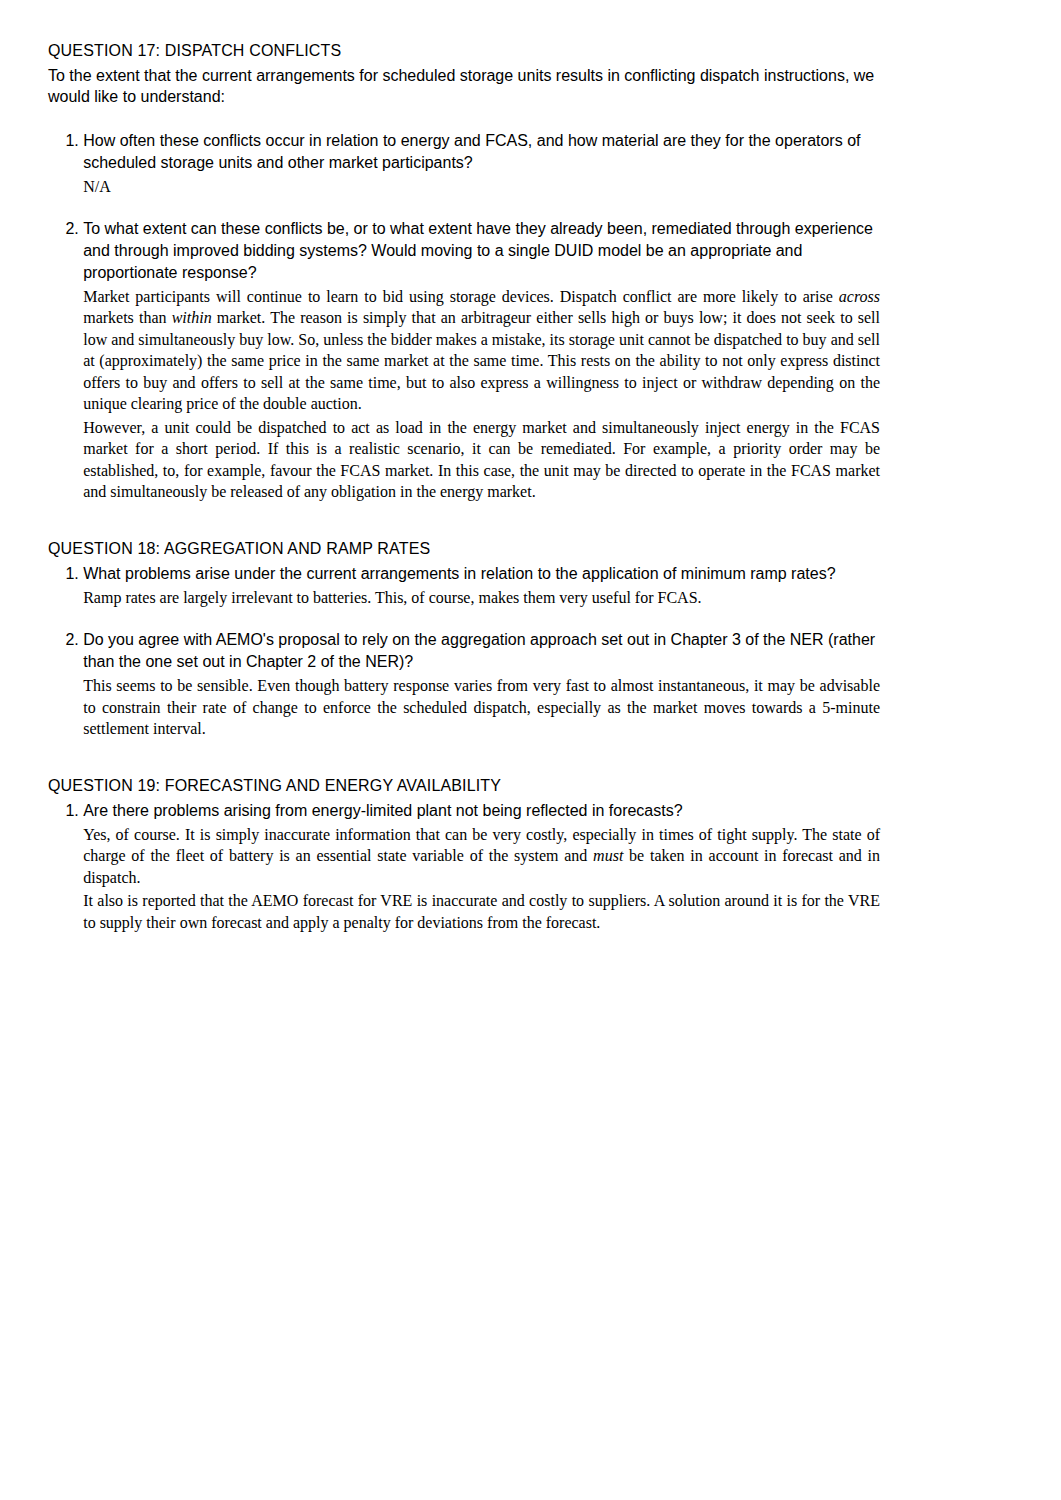QUESTION 17: DISPATCH CONFLICTS
To the extent that the current arrangements for scheduled storage units results in conflicting dispatch instructions, we would like to understand:
How often these conflicts occur in relation to energy and FCAS, and how material are they for the operators of scheduled storage units and other market participants?
N/A
To what extent can these conflicts be, or to what extent have they already been, remediated through experience and through improved bidding systems? Would moving to a single DUID model be an appropriate and proportionate response?
Market participants will continue to learn to bid using storage devices. Dispatch conflict are more likely to arise across markets than within market. The reason is simply that an arbitrageur either sells high or buys low; it does not seek to sell low and simultaneously buy low. So, unless the bidder makes a mistake, its storage unit cannot be dispatched to buy and sell at (approximately) the same price in the same market at the same time. This rests on the ability to not only express distinct offers to buy and offers to sell at the same time, but to also express a willingness to inject or withdraw depending on the unique clearing price of the double auction.
However, a unit could be dispatched to act as load in the energy market and simultaneously inject energy in the FCAS market for a short period. If this is a realistic scenario, it can be remediated. For example, a priority order may be established, to, for example, favour the FCAS market. In this case, the unit may be directed to operate in the FCAS market and simultaneously be released of any obligation in the energy market.
QUESTION 18: AGGREGATION AND RAMP RATES
What problems arise under the current arrangements in relation to the application of minimum ramp rates?
Ramp rates are largely irrelevant to batteries. This, of course, makes them very useful for FCAS.
Do you agree with AEMO's proposal to rely on the aggregation approach set out in Chapter 3 of the NER (rather than the one set out in Chapter 2 of the NER)?
This seems to be sensible. Even though battery response varies from very fast to almost instantaneous, it may be advisable to constrain their rate of change to enforce the scheduled dispatch, especially as the market moves towards a 5-minute settlement interval.
QUESTION 19: FORECASTING AND ENERGY AVAILABILITY
Are there problems arising from energy-limited plant not being reflected in forecasts?
Yes, of course. It is simply inaccurate information that can be very costly, especially in times of tight supply. The state of charge of the fleet of battery is an essential state variable of the system and must be taken in account in forecast and in dispatch.
It also is reported that the AEMO forecast for VRE is inaccurate and costly to suppliers. A solution around it is for the VRE to supply their own forecast and apply a penalty for deviations from the forecast.